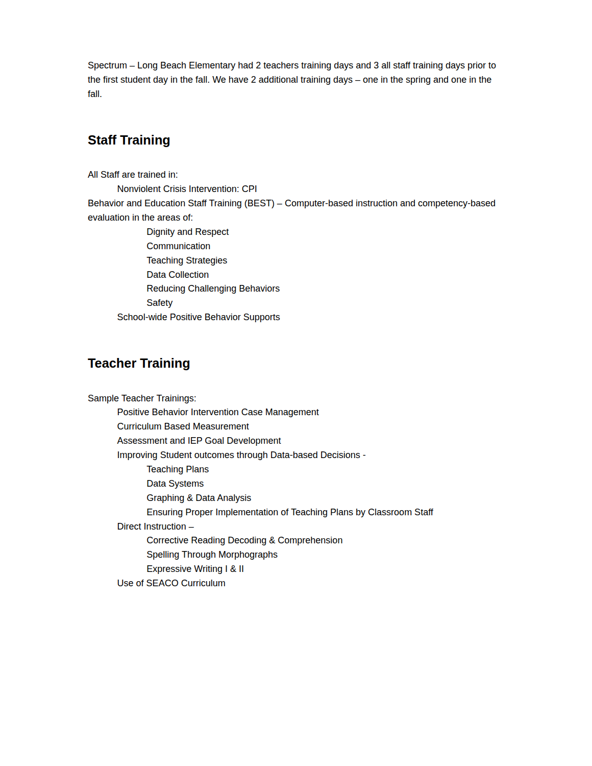Spectrum – Long Beach Elementary had 2 teachers training days and 3 all staff training days prior to the first student day in the fall. We have 2 additional training days – one in the spring and one in the fall.
Staff Training
All Staff are trained in:
Nonviolent Crisis Intervention: CPI
Behavior and Education Staff Training (BEST) – Computer-based instruction and competency-based evaluation in the areas of:
Dignity and Respect
Communication
Teaching Strategies
Data Collection
Reducing Challenging Behaviors
Safety
School-wide Positive Behavior Supports
Teacher Training
Sample Teacher Trainings:
Positive Behavior Intervention Case Management
Curriculum Based Measurement
Assessment and IEP Goal Development
Improving Student outcomes through Data-based Decisions -
Teaching Plans
Data Systems
Graphing & Data Analysis
Ensuring Proper Implementation of Teaching Plans by Classroom Staff
Direct Instruction –
Corrective Reading Decoding & Comprehension
Spelling Through Morphographs
Expressive Writing I & II
Use of SEACO Curriculum